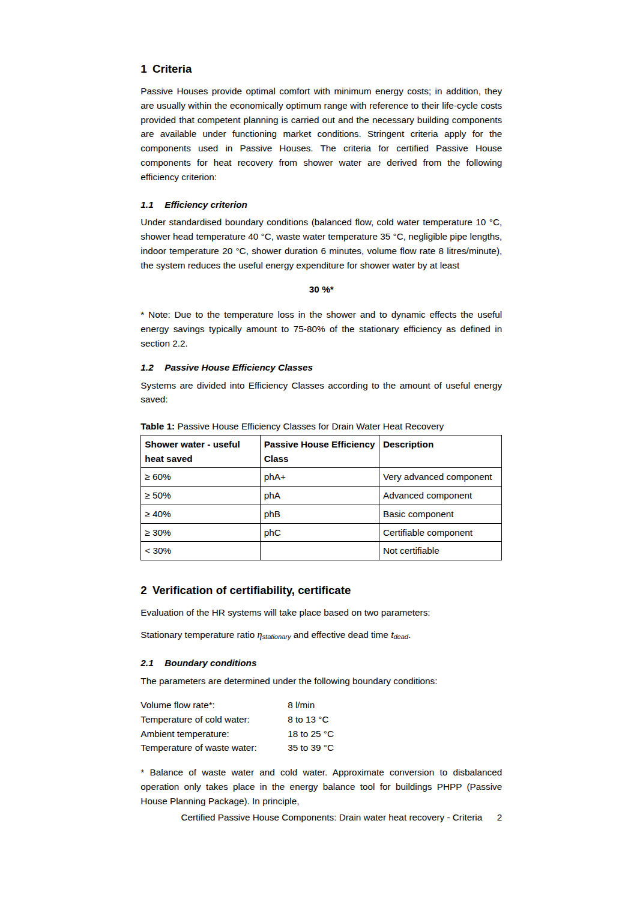1 Criteria
Passive Houses provide optimal comfort with minimum energy costs; in addition, they are usually within the economically optimum range with reference to their life-cycle costs provided that competent planning is carried out and the necessary building components are available under functioning market conditions. Stringent criteria apply for the components used in Passive Houses. The criteria for certified Passive House components for heat recovery from shower water are derived from the following efficiency criterion:
1.1 Efficiency criterion
Under standardised boundary conditions (balanced flow, cold water temperature 10 °C, shower head temperature 40 °C, waste water temperature 35 °C, negligible pipe lengths, indoor temperature 20 °C, shower duration 6 minutes, volume flow rate 8 litres/minute), the system reduces the useful energy expenditure for shower water by at least
30 %*
* Note: Due to the temperature loss in the shower and to dynamic effects the useful energy savings typically amount to 75-80% of the stationary efficiency as defined in section 2.2.
1.2 Passive House Efficiency Classes
Systems are divided into Efficiency Classes according to the amount of useful energy saved:
Table 1: Passive House Efficiency Classes for Drain Water Heat Recovery
| Shower water - useful heat saved | Passive House Efficiency Class | Description |
| --- | --- | --- |
| ≥ 60% | phA+ | Very advanced component |
| ≥ 50% | phA | Advanced component |
| ≥ 40% | phB | Basic component |
| ≥ 30% | phC | Certifiable component |
| < 30% | | Not certifiable |
2 Verification of certifiability, certificate
Evaluation of the HR systems will take place based on two parameters:
Stationary temperature ratio ηstationary and effective dead time tdead.
2.1 Boundary conditions
The parameters are determined under the following boundary conditions:
Volume flow rate*: 8 l/min
Temperature of cold water: 8 to 13 °C
Ambient temperature: 18 to 25 °C
Temperature of waste water: 35 to 39 °C
* Balance of waste water and cold water. Approximate conversion to disbalanced operation only takes place in the energy balance tool for buildings PHPP (Passive House Planning Package). In principle,
Certified Passive House Components: Drain water heat recovery - Criteria2